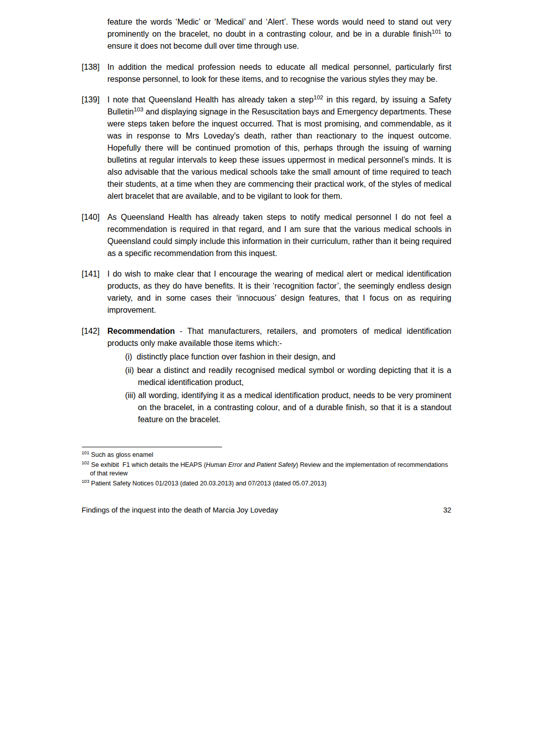feature the words ‘Medic’ or ‘Medical’ and ‘Alert’. These words would need to stand out very prominently on the bracelet, no doubt in a contrasting colour, and be in a durable finish101 to ensure it does not become dull over time through use.
[138]
In addition the medical profession needs to educate all medical personnel, particularly first response personnel, to look for these items, and to recognise the various styles they may be.
[139]
I note that Queensland Health has already taken a step102 in this regard, by issuing a Safety Bulletin103 and displaying signage in the Resuscitation bays and Emergency departments. These were steps taken before the inquest occurred. That is most promising, and commendable, as it was in response to Mrs Loveday's death, rather than reactionary to the inquest outcome. Hopefully there will be continued promotion of this, perhaps through the issuing of warning bulletins at regular intervals to keep these issues uppermost in medical personnel’s minds. It is also advisable that the various medical schools take the small amount of time required to teach their students, at a time when they are commencing their practical work, of the styles of medical alert bracelet that are available, and to be vigilant to look for them.
[140]
As Queensland Health has already taken steps to notify medical personnel I do not feel a recommendation is required in that regard, and I am sure that the various medical schools in Queensland could simply include this information in their curriculum, rather than it being required as a specific recommendation from this inquest.
[141]
I do wish to make clear that I encourage the wearing of medical alert or medical identification products, as they do have benefits. It is their ‘recognition factor’, the seemingly endless design variety, and in some cases their ‘innocuous’ design features, that I focus on as requiring improvement.
[142]
Recommendation - That manufacturers, retailers, and promoters of medical identification products only make available those items which:-
(i) distinctly place function over fashion in their design, and
(ii) bear a distinct and readily recognised medical symbol or wording depicting that it is a medical identification product,
(iii) all wording, identifying it as a medical identification product, needs to be very prominent on the bracelet, in a contrasting colour, and of a durable finish, so that it is a standout feature on the bracelet.
101 Such as gloss enamel
102 Se exhibit F1 which details the HEAPS (Human Error and Patient Safety) Review and the implementation of recommendations of that review
103 Patient Safety Notices 01/2013 (dated 20.03.2013) and 07/2013 (dated 05.07.2013)
Findings of the inquest into the death of Marcia Joy Loveday
32